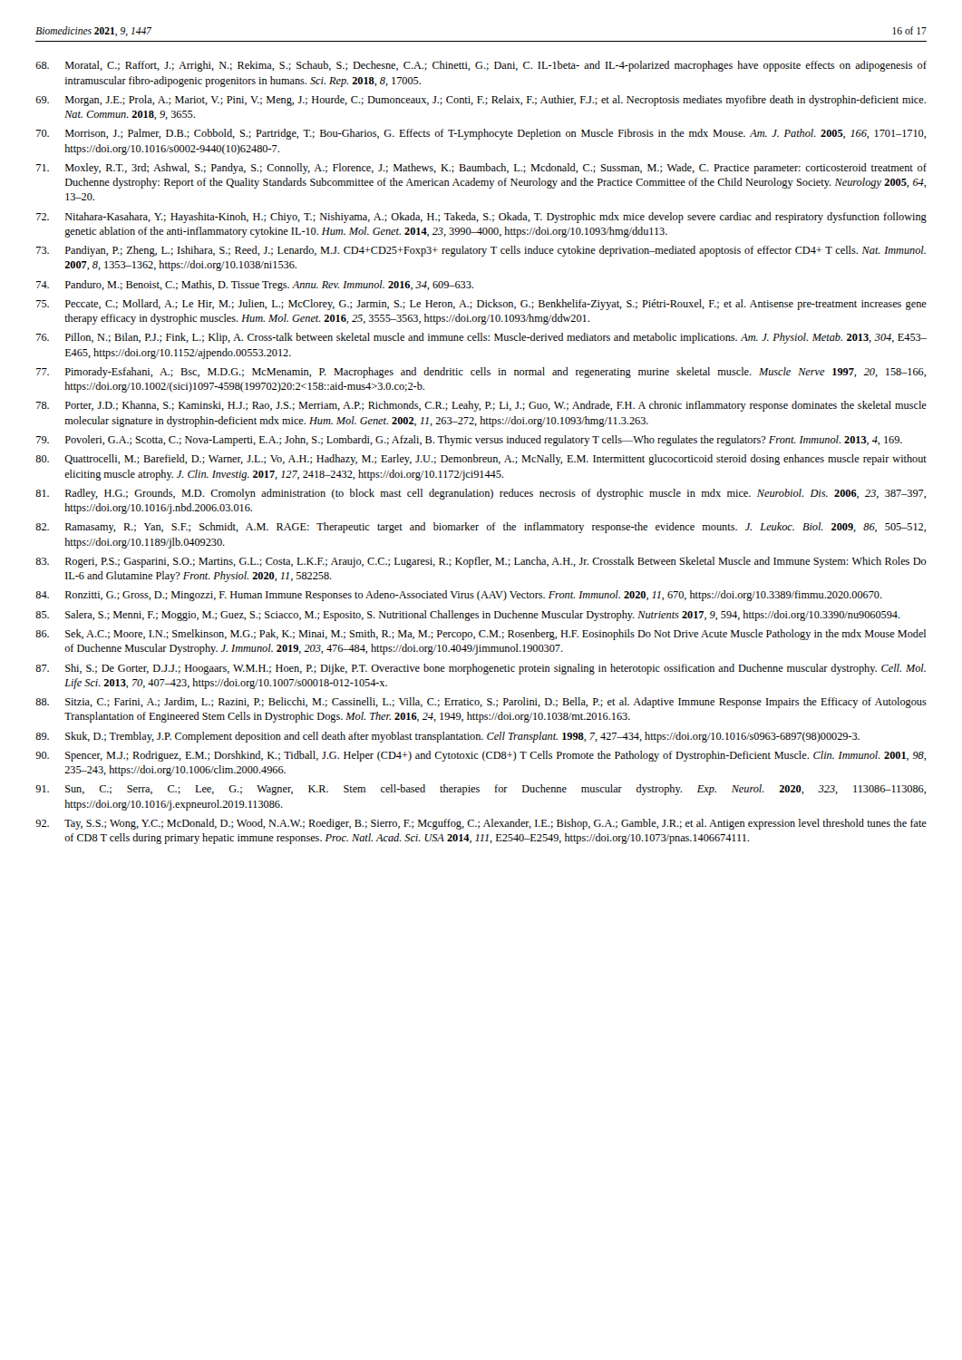Biomedicines 2021, 9, 1447 16 of 17
Moratal, C.; Raffort, J.; Arrighi, N.; Rekima, S.; Schaub, S.; Dechesne, C.A.; Chinetti, G.; Dani, C. IL-1beta- and IL-4-polarized macrophages have opposite effects on adipogenesis of intramuscular fibro-adipogenic progenitors in humans. Sci. Rep. 2018, 8, 17005.
Morgan, J.E.; Prola, A.; Mariot, V.; Pini, V.; Meng, J.; Hourde, C.; Dumonceaux, J.; Conti, F.; Relaix, F.; Authier, F.J.; et al. Necroptosis mediates myofibre death in dystrophin-deficient mice. Nat. Commun. 2018, 9, 3655.
Morrison, J.; Palmer, D.B.; Cobbold, S.; Partridge, T.; Bou-Gharios, G. Effects of T-Lymphocyte Depletion on Muscle Fibrosis in the mdx Mouse. Am. J. Pathol. 2005, 166, 1701–1710, https://doi.org/10.1016/s0002-9440(10)62480-7.
Moxley, R.T., 3rd; Ashwal, S.; Pandya, S.; Connolly, A.; Florence, J.; Mathews, K.; Baumbach, L.; Mcdonald, C.; Sussman, M.; Wade, C. Practice parameter: corticosteroid treatment of Duchenne dystrophy: Report of the Quality Standards Subcommittee of the American Academy of Neurology and the Practice Committee of the Child Neurology Society. Neurology 2005, 64, 13–20.
Nitahara-Kasahara, Y.; Hayashita-Kinoh, H.; Chiyo, T.; Nishiyama, A.; Okada, H.; Takeda, S.; Okada, T. Dystrophic mdx mice develop severe cardiac and respiratory dysfunction following genetic ablation of the anti-inflammatory cytokine IL-10. Hum. Mol. Genet. 2014, 23, 3990–4000, https://doi.org/10.1093/hmg/ddu113.
Pandiyan, P.; Zheng, L.; Ishihara, S.; Reed, J.; Lenardo, M.J. CD4+CD25+Foxp3+ regulatory T cells induce cytokine deprivation–mediated apoptosis of effector CD4+ T cells. Nat. Immunol. 2007, 8, 1353–1362, https://doi.org/10.1038/ni1536.
Panduro, M.; Benoist, C.; Mathis, D. Tissue Tregs. Annu. Rev. Immunol. 2016, 34, 609–633.
Peccate, C.; Mollard, A.; Le Hir, M.; Julien, L.; McClorey, G.; Jarmin, S.; Le Heron, A.; Dickson, G.; Benkhelifa-Ziyyat, S.; Piétri-Rouxel, F.; et al. Antisense pre-treatment increases gene therapy efficacy in dystrophic muscles. Hum. Mol. Genet. 2016, 25, 3555–3563, https://doi.org/10.1093/hmg/ddw201.
Pillon, N.; Bilan, P.J.; Fink, L.; Klip, A. Cross-talk between skeletal muscle and immune cells: Muscle-derived mediators and metabolic implications. Am. J. Physiol. Metab. 2013, 304, E453–E465, https://doi.org/10.1152/ajpendo.00553.2012.
Pimorady-Esfahani, A.; Bsc, M.D.G.; McMenamin, P. Macrophages and dendritic cells in normal and regenerating murine skeletal muscle. Muscle Nerve 1997, 20, 158–166, https://doi.org/10.1002/(sici)1097-4598(199702)20:2<158::aid-mus4>3.0.co;2-b.
Porter, J.D.; Khanna, S.; Kaminski, H.J.; Rao, J.S.; Merriam, A.P.; Richmonds, C.R.; Leahy, P.; Li, J.; Guo, W.; Andrade, F.H. A chronic inflammatory response dominates the skeletal muscle molecular signature in dystrophin-deficient mdx mice. Hum. Mol. Genet. 2002, 11, 263–272, https://doi.org/10.1093/hmg/11.3.263.
Povoleri, G.A.; Scotta, C.; Nova-Lamperti, E.A.; John, S.; Lombardi, G.; Afzali, B. Thymic versus induced regulatory T cells—Who regulates the regulators? Front. Immunol. 2013, 4, 169.
Quattrocelli, M.; Barefield, D.; Warner, J.L.; Vo, A.H.; Hadhazy, M.; Earley, J.U.; Demonbreun, A.; McNally, E.M. Intermittent glucocorticoid steroid dosing enhances muscle repair without eliciting muscle atrophy. J. Clin. Investig. 2017, 127, 2418–2432, https://doi.org/10.1172/jci91445.
Radley, H.G.; Grounds, M.D. Cromolyn administration (to block mast cell degranulation) reduces necrosis of dystrophic muscle in mdx mice. Neurobiol. Dis. 2006, 23, 387–397, https://doi.org/10.1016/j.nbd.2006.03.016.
Ramasamy, R.; Yan, S.F.; Schmidt, A.M. RAGE: Therapeutic target and biomarker of the inflammatory response-the evidence mounts. J. Leukoc. Biol. 2009, 86, 505–512, https://doi.org/10.1189/jlb.0409230.
Rogeri, P.S.; Gasparini, S.O.; Martins, G.L.; Costa, L.K.F.; Araujo, C.C.; Lugaresi, R.; Kopfler, M.; Lancha, A.H., Jr. Crosstalk Between Skeletal Muscle and Immune System: Which Roles Do IL-6 and Glutamine Play? Front. Physiol. 2020, 11, 582258.
Ronzitti, G.; Gross, D.; Mingozzi, F. Human Immune Responses to Adeno-Associated Virus (AAV) Vectors. Front. Immunol. 2020, 11, 670, https://doi.org/10.3389/fimmu.2020.00670.
Salera, S.; Menni, F.; Moggio, M.; Guez, S.; Sciacco, M.; Esposito, S. Nutritional Challenges in Duchenne Muscular Dystrophy. Nutrients 2017, 9, 594, https://doi.org/10.3390/nu9060594.
Sek, A.C.; Moore, I.N.; Smelkinson, M.G.; Pak, K.; Minai, M.; Smith, R.; Ma, M.; Percopo, C.M.; Rosenberg, H.F. Eosinophils Do Not Drive Acute Muscle Pathology in the mdx Mouse Model of Duchenne Muscular Dystrophy. J. Immunol. 2019, 203, 476–484, https://doi.org/10.4049/jimmunol.1900307.
Shi, S.; De Gorter, D.J.J.; Hoogaars, W.M.H.; Hoen, P.; Dijke, P.T. Overactive bone morphogenetic protein signaling in heterotopic ossification and Duchenne muscular dystrophy. Cell. Mol. Life Sci. 2013, 70, 407–423, https://doi.org/10.1007/s00018-012-1054-x.
Sitzia, C.; Farini, A.; Jardim, L.; Razini, P.; Belicchi, M.; Cassinelli, L.; Villa, C.; Erratico, S.; Parolini, D.; Bella, P.; et al. Adaptive Immune Response Impairs the Efficacy of Autologous Transplantation of Engineered Stem Cells in Dystrophic Dogs. Mol. Ther. 2016, 24, 1949, https://doi.org/10.1038/mt.2016.163.
Skuk, D.; Tremblay, J.P. Complement deposition and cell death after myoblast transplantation. Cell Transplant. 1998, 7, 427–434, https://doi.org/10.1016/s0963-6897(98)00029-3.
Spencer, M.J.; Rodriguez, E.M.; Dorshkind, K.; Tidball, J.G. Helper (CD4+) and Cytotoxic (CD8+) T Cells Promote the Pathology of Dystrophin-Deficient Muscle. Clin. Immunol. 2001, 98, 235–243, https://doi.org/10.1006/clim.2000.4966.
Sun, C.; Serra, C.; Lee, G.; Wagner, K.R. Stem cell-based therapies for Duchenne muscular dystrophy. Exp. Neurol. 2020, 323, 113086–113086, https://doi.org/10.1016/j.expneurol.2019.113086.
Tay, S.S.; Wong, Y.C.; McDonald, D.; Wood, N.A.W.; Roediger, B.; Sierro, F.; Mcguffog, C.; Alexander, I.E.; Bishop, G.A.; Gamble, J.R.; et al. Antigen expression level threshold tunes the fate of CD8 T cells during primary hepatic immune responses. Proc. Natl. Acad. Sci. USA 2014, 111, E2540–E2549, https://doi.org/10.1073/pnas.1406674111.